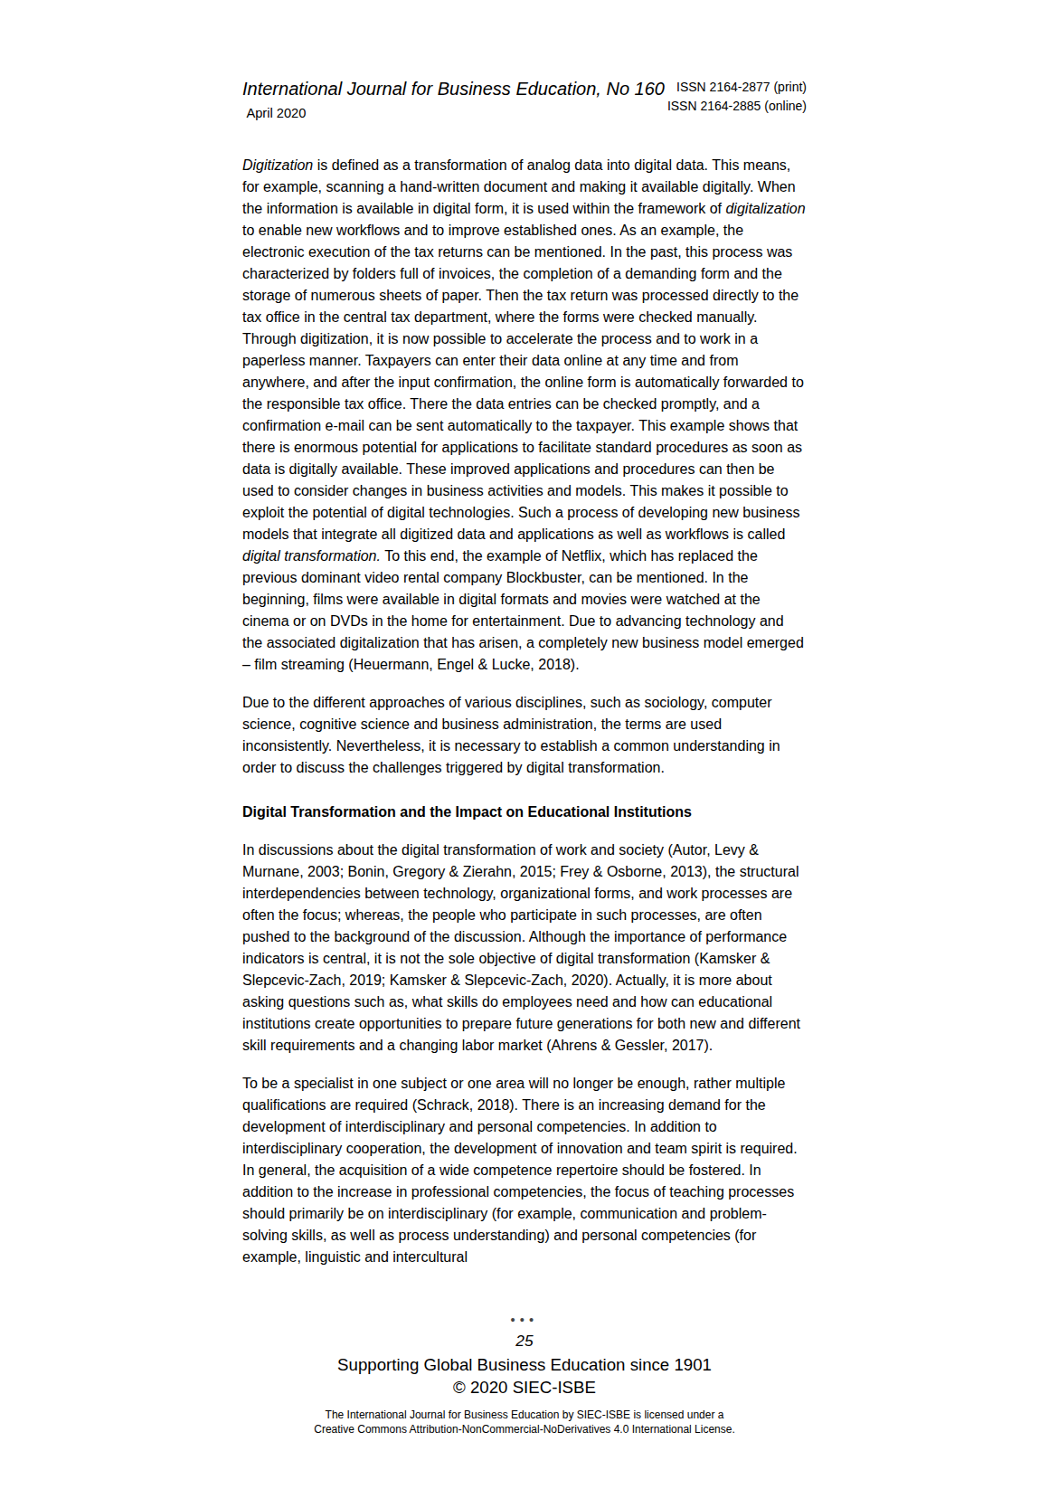International Journal for Business Education, No 160
April 2020
ISSN 2164-2877 (print)
ISSN 2164-2885 (online)
Digitization is defined as a transformation of analog data into digital data. This means, for example, scanning a hand-written document and making it available digitally. When the information is available in digital form, it is used within the framework of digitalization to enable new workflows and to improve established ones. As an example, the electronic execution of the tax returns can be mentioned. In the past, this process was characterized by folders full of invoices, the completion of a demanding form and the storage of numerous sheets of paper. Then the tax return was processed directly to the tax office in the central tax department, where the forms were checked manually. Through digitization, it is now possible to accelerate the process and to work in a paperless manner. Taxpayers can enter their data online at any time and from anywhere, and after the input confirmation, the online form is automatically forwarded to the responsible tax office. There the data entries can be checked promptly, and a confirmation e-mail can be sent automatically to the taxpayer. This example shows that there is enormous potential for applications to facilitate standard procedures as soon as data is digitally available. These improved applications and procedures can then be used to consider changes in business activities and models. This makes it possible to exploit the potential of digital technologies. Such a process of developing new business models that integrate all digitized data and applications as well as workflows is called digital transformation. To this end, the example of Netflix, which has replaced the previous dominant video rental company Blockbuster, can be mentioned. In the beginning, films were available in digital formats and movies were watched at the cinema or on DVDs in the home for entertainment. Due to advancing technology and the associated digitalization that has arisen, a completely new business model emerged – film streaming (Heuermann, Engel & Lucke, 2018).
Due to the different approaches of various disciplines, such as sociology, computer science, cognitive science and business administration, the terms are used inconsistently. Nevertheless, it is necessary to establish a common understanding in order to discuss the challenges triggered by digital transformation.
Digital Transformation and the Impact on Educational Institutions
In discussions about the digital transformation of work and society (Autor, Levy & Murnane, 2003; Bonin, Gregory & Zierahn, 2015; Frey & Osborne, 2013), the structural interdependencies between technology, organizational forms, and work processes are often the focus; whereas, the people who participate in such processes, are often pushed to the background of the discussion. Although the importance of performance indicators is central, it is not the sole objective of digital transformation (Kamsker & Slepcevic-Zach, 2019; Kamsker & Slepcevic-Zach, 2020). Actually, it is more about asking questions such as, what skills do employees need and how can educational institutions create opportunities to prepare future generations for both new and different skill requirements and a changing labor market (Ahrens & Gessler, 2017).
To be a specialist in one subject or one area will no longer be enough, rather multiple qualifications are required (Schrack, 2018). There is an increasing demand for the development of interdisciplinary and personal competencies. In addition to interdisciplinary cooperation, the development of innovation and team spirit is required. In general, the acquisition of a wide competence repertoire should be fostered. In addition to the increase in professional competencies, the focus of teaching processes should primarily be on interdisciplinary (for example, communication and problem-solving skills, as well as process understanding) and personal competencies (for example, linguistic and intercultural
•••
25
Supporting Global Business Education since 1901
© 2020 SIEC-ISBE
The International Journal for Business Education by SIEC-ISBE is licensed under a
Creative Commons Attribution-NonCommercial-NoDerivatives 4.0 International License.